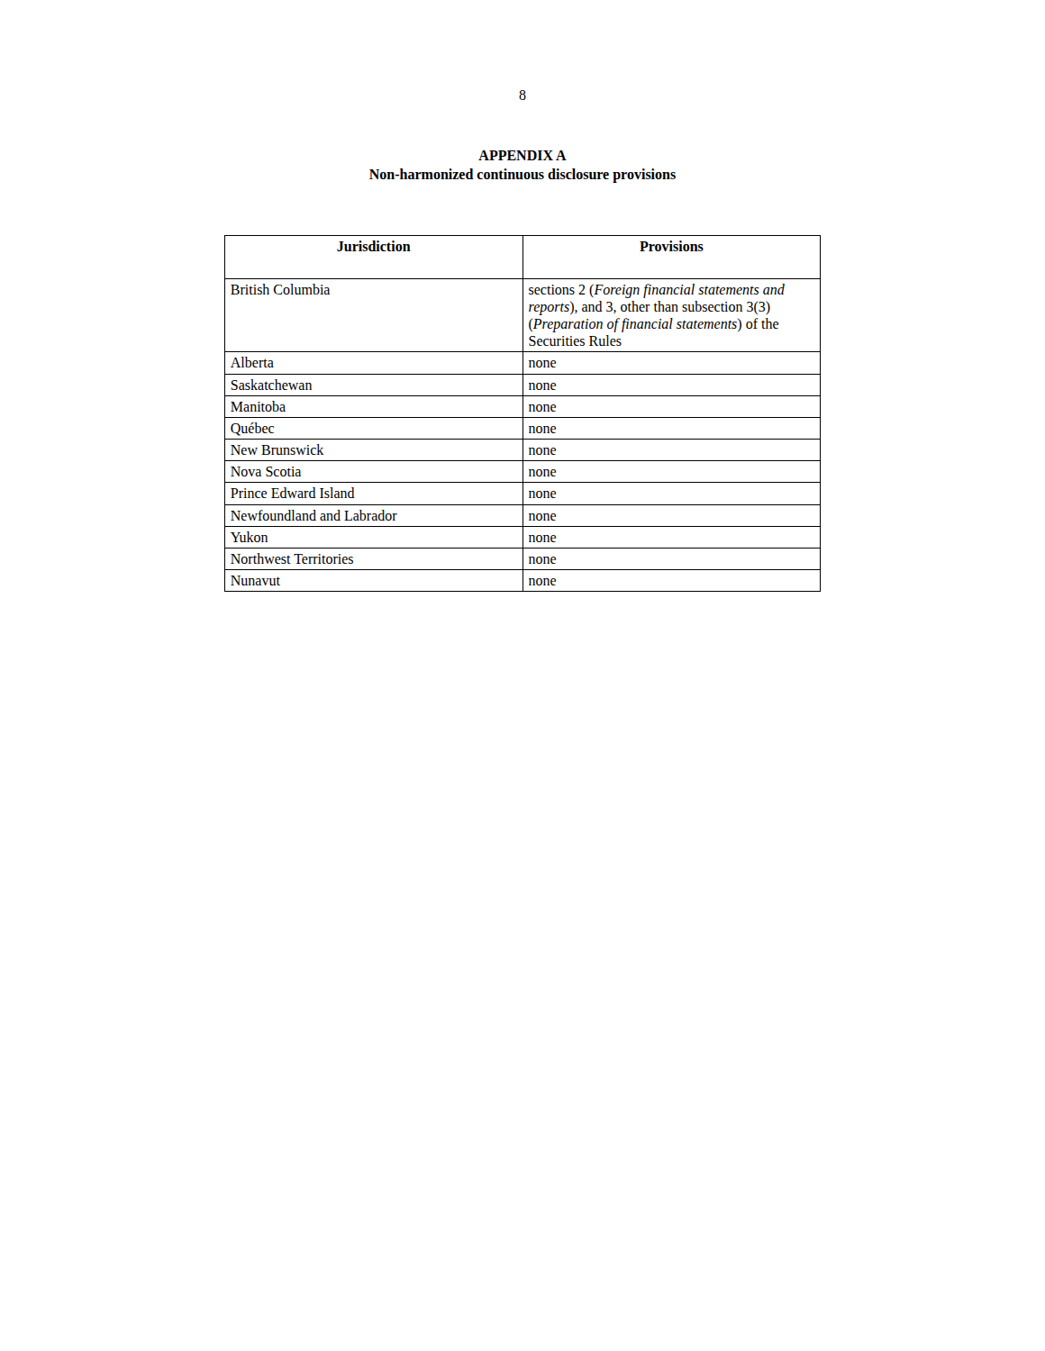8
APPENDIX A
Non-harmonized continuous disclosure provisions
| Jurisdiction | Provisions |
| --- | --- |
| British Columbia | sections 2 ( Foreign financial statements and reports ), and 3, other than subsection 3(3) ( Preparation of financial statements ) of the Securities Rules |
| Alberta | none |
| Saskatchewan | none |
| Manitoba | none |
| Québec | none |
| New Brunswick | none |
| Nova Scotia | none |
| Prince Edward Island | none |
| Newfoundland and Labrador | none |
| Yukon | none |
| Northwest Territories | none |
| Nunavut | none |